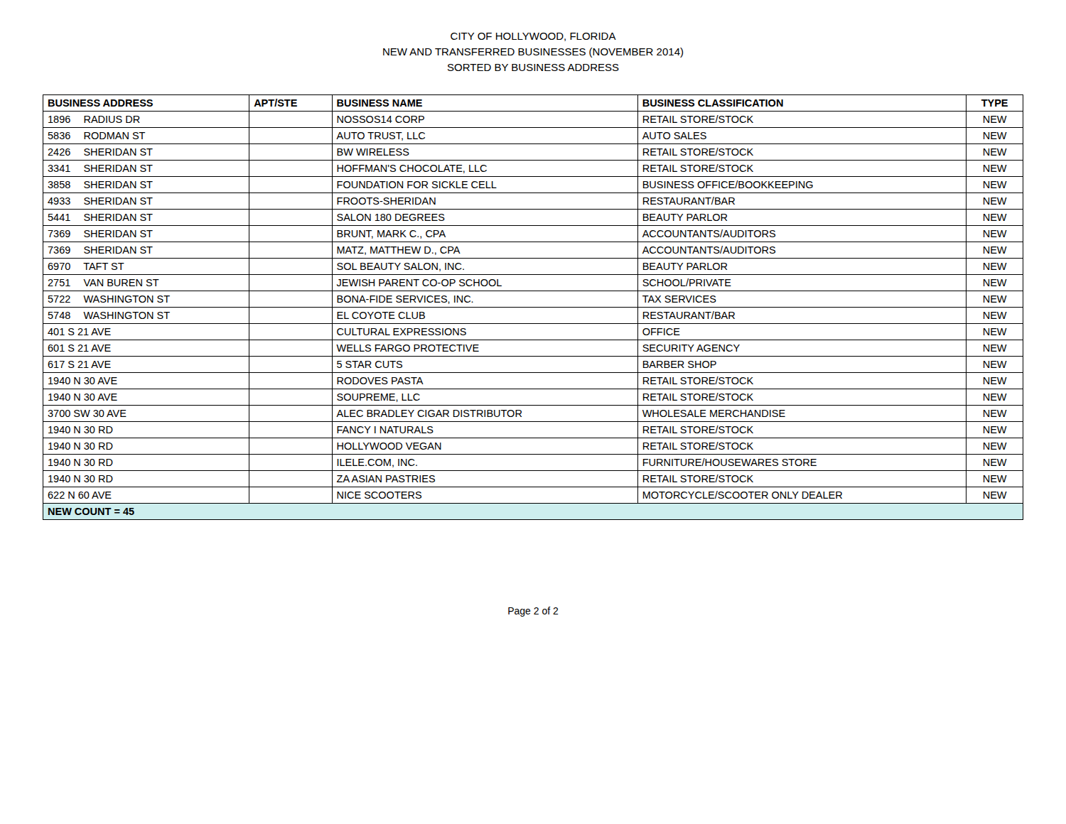CITY OF HOLLYWOOD, FLORIDA
NEW AND TRANSFERRED BUSINESSES (NOVEMBER 2014)
SORTED BY BUSINESS ADDRESS
| BUSINESS ADDRESS | APT/STE | BUSINESS NAME | BUSINESS CLASSIFICATION | TYPE |
| --- | --- | --- | --- | --- |
| 1896 RADIUS DR | | NOSSOS14 CORP | RETAIL STORE/STOCK | NEW |
| 5836 RODMAN ST | | AUTO TRUST, LLC | AUTO SALES | NEW |
| 2426 SHERIDAN ST | | BW WIRELESS | RETAIL STORE/STOCK | NEW |
| 3341 SHERIDAN ST | | HOFFMAN'S CHOCOLATE, LLC | RETAIL STORE/STOCK | NEW |
| 3858 SHERIDAN ST | | FOUNDATION FOR SICKLE CELL | BUSINESS OFFICE/BOOKKEEPING | NEW |
| 4933 SHERIDAN ST | | FROOTS-SHERIDAN | RESTAURANT/BAR | NEW |
| 5441 SHERIDAN ST | | SALON 180 DEGREES | BEAUTY PARLOR | NEW |
| 7369 SHERIDAN ST | | BRUNT, MARK C., CPA | ACCOUNTANTS/AUDITORS | NEW |
| 7369 SHERIDAN ST | | MATZ, MATTHEW D., CPA | ACCOUNTANTS/AUDITORS | NEW |
| 6970 TAFT ST | | SOL BEAUTY SALON, INC. | BEAUTY PARLOR | NEW |
| 2751 VAN BUREN ST | | JEWISH PARENT CO-OP SCHOOL | SCHOOL/PRIVATE | NEW |
| 5722 WASHINGTON ST | | BONA-FIDE SERVICES, INC. | TAX SERVICES | NEW |
| 5748 WASHINGTON ST | | EL COYOTE CLUB | RESTAURANT/BAR | NEW |
| 401 S 21 AVE | | CULTURAL EXPRESSIONS | OFFICE | NEW |
| 601 S 21 AVE | | WELLS FARGO PROTECTIVE | SECURITY AGENCY | NEW |
| 617 S 21 AVE | | 5 STAR CUTS | BARBER SHOP | NEW |
| 1940 N 30 AVE | | RODOVES PASTA | RETAIL STORE/STOCK | NEW |
| 1940 N 30 AVE | | SOUPREME, LLC | RETAIL STORE/STOCK | NEW |
| 3700 SW 30 AVE | | ALEC BRADLEY CIGAR DISTRIBUTOR | WHOLESALE MERCHANDISE | NEW |
| 1940 N 30 RD | | FANCY I NATURALS | RETAIL STORE/STOCK | NEW |
| 1940 N 30 RD | | HOLLYWOOD VEGAN | RETAIL STORE/STOCK | NEW |
| 1940 N 30 RD | | ILELE.COM, INC. | FURNITURE/HOUSEWARES STORE | NEW |
| 1940 N 30 RD | | ZA ASIAN PASTRIES | RETAIL STORE/STOCK | NEW |
| 622 N 60 AVE | | NICE SCOOTERS | MOTORCYCLE/SCOOTER ONLY DEALER | NEW |
| NEW COUNT = 45 |
Page 2 of 2